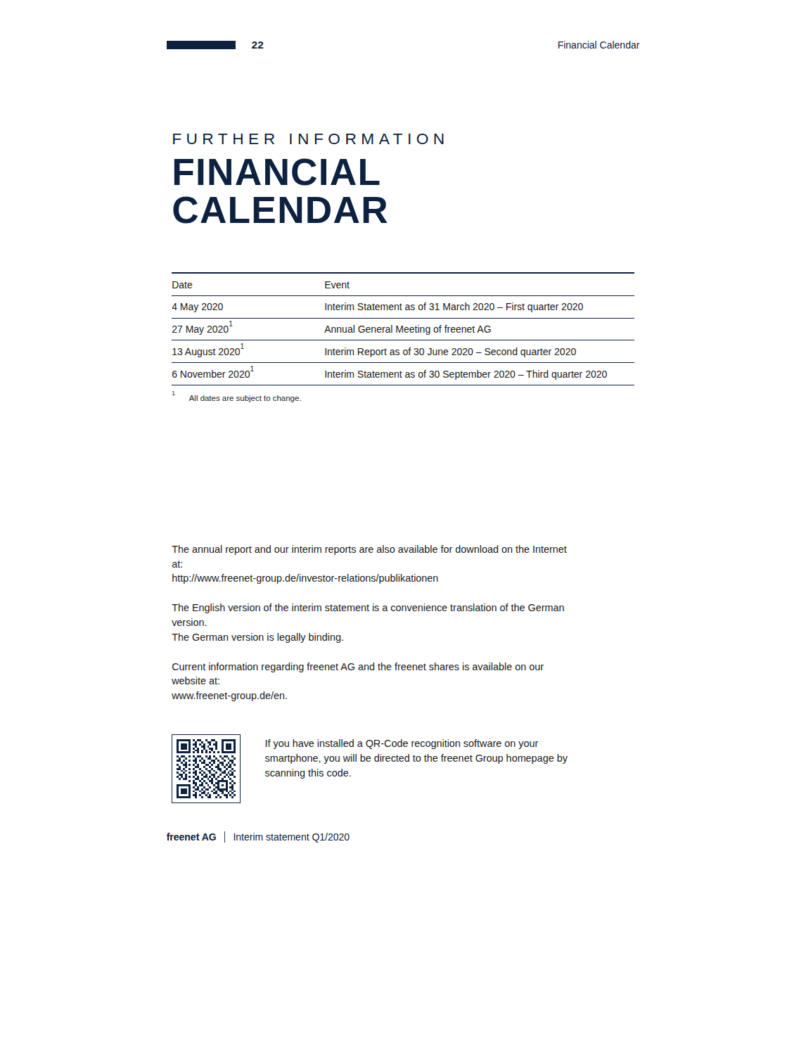22
Financial Calendar
Further Information
Financial
Calendar
| Date | Event |
| --- | --- |
| 4 May 2020 | Interim Statement as of 31 March 2020 – First quarter 2020 |
| 27 May 2020 1 | Annual General Meeting of freenet AG |
| 13 August 2020 1 | Interim Report as of 30 June 2020 – Second quarter 2020 |
| 6 November 2020 1 | Interim Statement as of 30 September 2020 – Third quarter 2020 |
1 All dates are subject to change.
The annual report and our interim reports are also available for download on the Internet at:
http://www.freenet-group.de/investor-relations/publikationen
The English version of the interim statement is a convenience translation of the German version.
The German version is legally binding.
Current information regarding freenet AG and the freenet shares is available on our website at:
www.freenet-group.de/en.
If you have installed a QR-Code recognition software on your smartphone, you will be directed to the freenet Group homepage by scanning this code.
freenet AG Interim statement Q1/2020